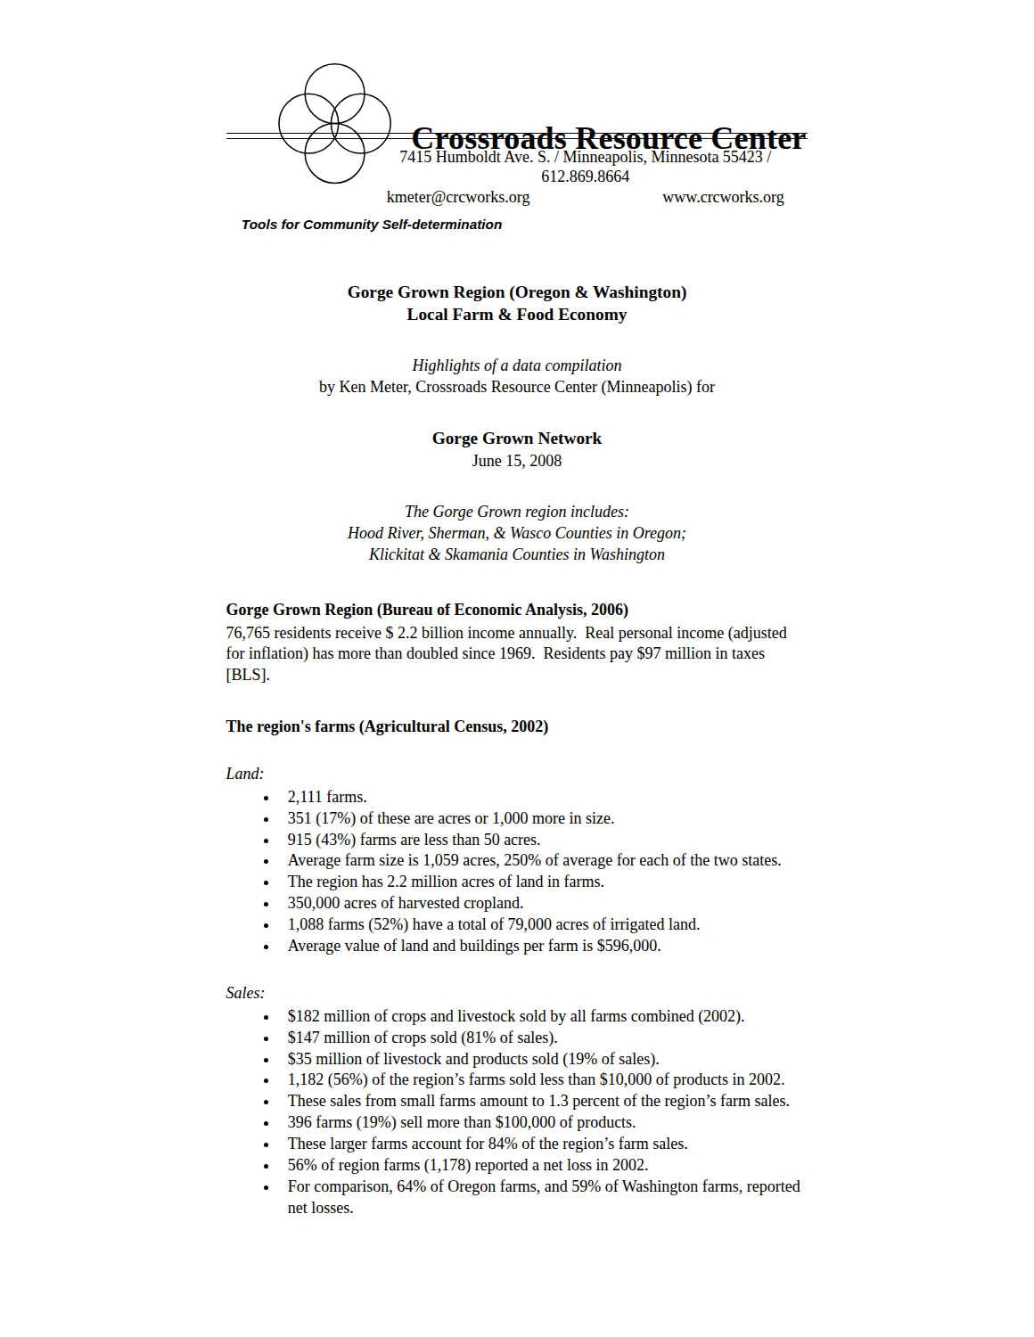Crossroads Resource Center
7415 Humboldt Ave. S. / Minneapolis, Minnesota 55423 / 612.869.8664
kmeter@crcworks.org www.crcworks.org
Tools for Community Self-determination
Gorge Grown Region (Oregon & Washington)
Local Farm & Food Economy
Highlights of a data compilation
by Ken Meter, Crossroads Resource Center (Minneapolis) for
Gorge Grown Network
June 15, 2008
The Gorge Grown region includes:
Hood River, Sherman, & Wasco Counties in Oregon;
Klickitat & Skamania Counties in Washington
Gorge Grown Region (Bureau of Economic Analysis, 2006)
76,765 residents receive $ 2.2 billion income annually. Real personal income (adjusted for inflation) has more than doubled since 1969. Residents pay $97 million in taxes [BLS].
The region's farms (Agricultural Census, 2002)
Land:
2,111 farms.
351 (17%) of these are acres or 1,000 more in size.
915 (43%) farms are less than 50 acres.
Average farm size is 1,059 acres, 250% of average for each of the two states.
The region has 2.2 million acres of land in farms.
350,000 acres of harvested cropland.
1,088 farms (52%) have a total of 79,000 acres of irrigated land.
Average value of land and buildings per farm is $596,000.
Sales:
$182 million of crops and livestock sold by all farms combined (2002).
$147 million of crops sold (81% of sales).
$35 million of livestock and products sold (19% of sales).
1,182 (56%) of the region’s farms sold less than $10,000 of products in 2002.
These sales from small farms amount to 1.3 percent of the region’s farm sales.
396 farms (19%) sell more than $100,000 of products.
These larger farms account for 84% of the region’s farm sales.
56% of region farms (1,178) reported a net loss in 2002.
For comparison, 64% of Oregon farms, and 59% of Washington farms, reported net losses.